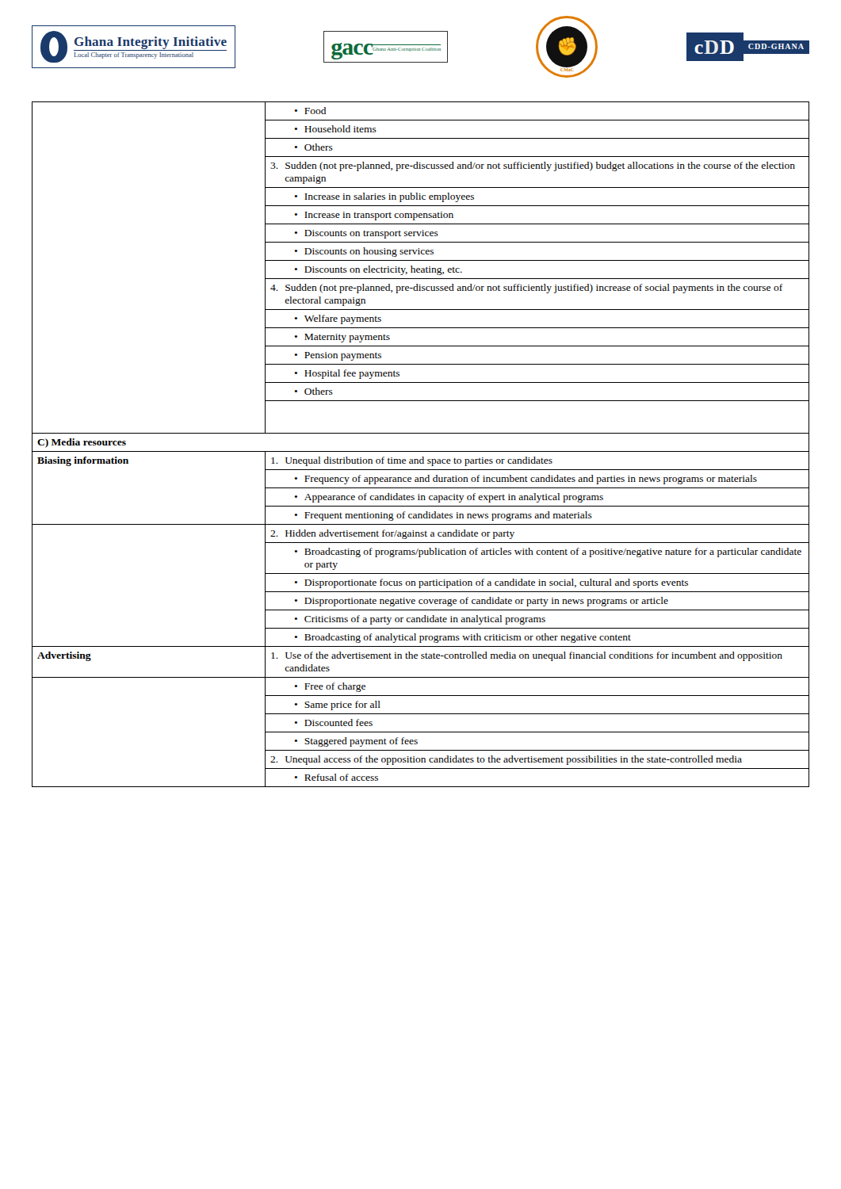Ghana Integrity Initiative
Local Chapter of Transparency International
gacc
Ghana Anti-Corruption Coalition
✊
CMaC
cDD
CDD-GHANA
| | • Food |
| • Household items |
| • Others |
| 3. Sudden (not pre-planned, pre-discussed and/or not sufficiently justified) budget allocations in the course of the election campaign |
| • Increase in salaries in public employees |
| • Increase in transport compensation |
| • Discounts on transport services |
| • Discounts on housing services |
| • Discounts on electricity, heating, etc. |
| 4. Sudden (not pre-planned, pre-discussed and/or not sufficiently justified) increase of social payments in the course of electoral campaign |
| • Welfare payments |
| • Maternity payments |
| • Pension payments |
| • Hospital fee payments |
| • Others |
| C) Media resources |
| Biasing information | 1. Unequal distribution of time and space to parties or candidates |
| • Frequency of appearance and duration of incumbent candidates and parties in news programs or materials |
| • Appearance of candidates in capacity of expert in analytical programs |
| • Frequent mentioning of candidates in news programs and materials |
| | 2. Hidden advertisement for/against a candidate or party |
| • Broadcasting of programs/publication of articles with content of a positive/negative nature for a particular candidate or party |
| • Disproportionate focus on participation of a candidate in social, cultural and sports events |
| • Disproportionate negative coverage of candidate or party in news programs or article |
| • Criticisms of a party or candidate in analytical programs |
| • Broadcasting of analytical programs with criticism or other negative content |
| Advertising | 1. Use of the advertisement in the state-controlled media on unequal financial conditions for incumbent and opposition candidates |
| | • Free of charge |
| • Same price for all |
| • Discounted fees |
| • Staggered payment of fees |
| 2. Unequal access of the opposition candidates to the advertisement possibilities in the state-controlled media |
| • Refusal of access |